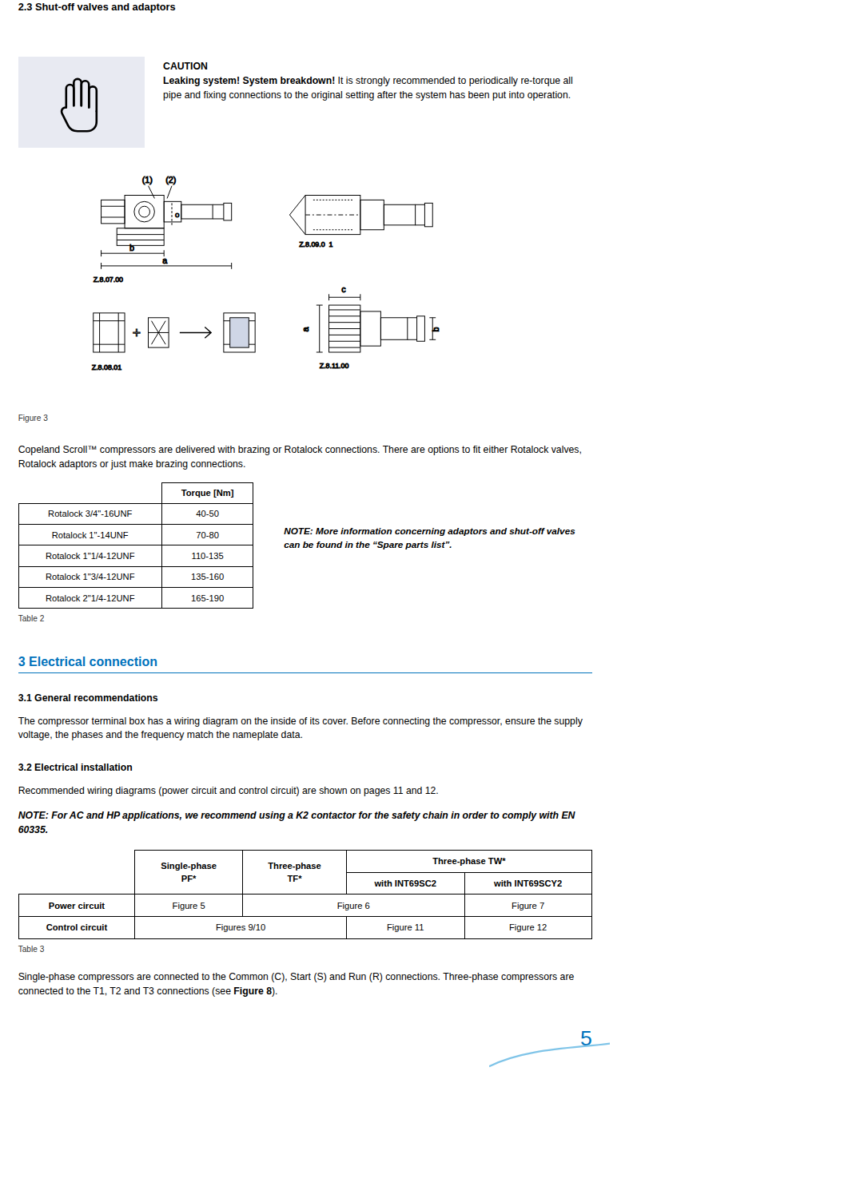2.3 Shut-off valves and adaptors
CAUTION
Leaking system! System breakdown! It is strongly recommended to periodically re-torque all pipe and fixing connections to the original setting after the system has been put into operation.
(1) (2) o b a Z.8.07.00 Z.8.09.0 1 + Z.8.08.01 c a b Z.8.11.00
Figure 3
Copeland Scroll™ compressors are delivered with brazing or Rotalock connections. There are options to fit either Rotalock valves, Rotalock adaptors or just make brazing connections.
| | Torque [Nm] |
| --- | --- |
| Rotalock 3/4"-16UNF | 40-50 |
| Rotalock 1"-14UNF | 70-80 |
| Rotalock 1"1/4-12UNF | 110-135 |
| Rotalock 1"3/4-12UNF | 135-160 |
| Rotalock 2"1/4-12UNF | 165-190 |
Table 2
NOTE: More information concerning adaptors and shut-off valves can be found in the “Spare parts list”.
3 Electrical connection
3.1 General recommendations
The compressor terminal box has a wiring diagram on the inside of its cover. Before connecting the compressor, ensure the supply voltage, the phases and the frequency match the nameplate data.
3.2 Electrical installation
Recommended wiring diagrams (power circuit and control circuit) are shown on pages 11 and 12.
NOTE: For AC and HP applications, we recommend using a K2 contactor for the safety chain in order to comply with EN 60335.
| | Single-phase PF* | Three-phase TF* | Three-phase TW* |
| --- | --- | --- | --- |
| with INT69SC2 | with INT69SCY2 |
| Power circuit | Figure 5 | Figure 6 | Figure 7 |
| Control circuit | Figures 9/10 | Figure 11 | Figure 12 |
Table 3
Single-phase compressors are connected to the Common (C), Start (S) and Run (R) connections. Three-phase compressors are connected to the T1, T2 and T3 connections (see Figure 8).
5